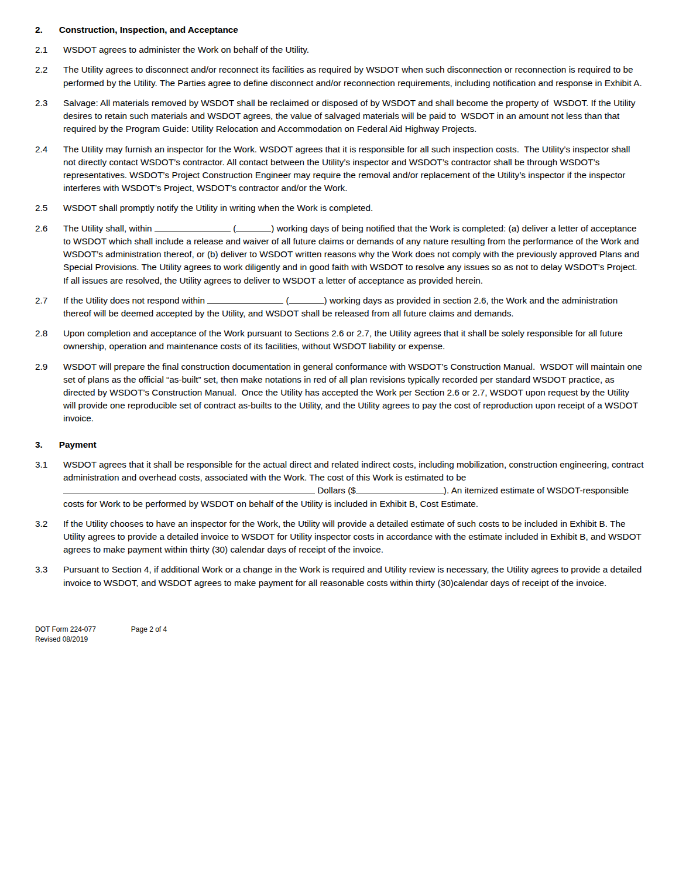2. Construction, Inspection, and Acceptance
2.1 WSDOT agrees to administer the Work on behalf of the Utility.
2.2 The Utility agrees to disconnect and/or reconnect its facilities as required by WSDOT when such disconnection or reconnection is required to be performed by the Utility. The Parties agree to define disconnect and/or reconnection requirements, including notification and response in Exhibit A.
2.3 Salvage: All materials removed by WSDOT shall be reclaimed or disposed of by WSDOT and shall become the property of WSDOT. If the Utility desires to retain such materials and WSDOT agrees, the value of salvaged materials will be paid to WSDOT in an amount not less than that required by the Program Guide: Utility Relocation and Accommodation on Federal Aid Highway Projects.
2.4 The Utility may furnish an inspector for the Work. WSDOT agrees that it is responsible for all such inspection costs. The Utility’s inspector shall not directly contact WSDOT’s contractor. All contact between the Utility’s inspector and WSDOT’s contractor shall be through WSDOT’s representatives. WSDOT’s Project Construction Engineer may require the removal and/or replacement of the Utility’s inspector if the inspector interferes with WSDOT’s Project, WSDOT’s contractor and/or the Work.
2.5 WSDOT shall promptly notify the Utility in writing when the Work is completed.
2.6 The Utility shall, within ( ) working days of being notified that the Work is completed: (a) deliver a letter of acceptance to WSDOT which shall include a release and waiver of all future claims or demands of any nature resulting from the performance of the Work and WSDOT’s administration thereof, or (b) deliver to WSDOT written reasons why the Work does not comply with the previously approved Plans and Special Provisions. The Utility agrees to work diligently and in good faith with WSDOT to resolve any issues so as not to delay WSDOT’s Project. If all issues are resolved, the Utility agrees to deliver to WSDOT a letter of acceptance as provided herein.
2.7 If the Utility does not respond within ( ) working days as provided in section 2.6, the Work and the administration thereof will be deemed accepted by the Utility, and WSDOT shall be released from all future claims and demands.
2.8 Upon completion and acceptance of the Work pursuant to Sections 2.6 or 2.7, the Utility agrees that it shall be solely responsible for all future ownership, operation and maintenance costs of its facilities, without WSDOT liability or expense.
2.9 WSDOT will prepare the final construction documentation in general conformance with WSDOT’s Construction Manual. WSDOT will maintain one set of plans as the official “as-built” set, then make notations in red of all plan revisions typically recorded per standard WSDOT practice, as directed by WSDOT’s Construction Manual. Once the Utility has accepted the Work per Section 2.6 or 2.7, WSDOT upon request by the Utility will provide one reproducible set of contract as-builts to the Utility, and the Utility agrees to pay the cost of reproduction upon receipt of a WSDOT invoice.
3. Payment
3.1 WSDOT agrees that it shall be responsible for the actual direct and related indirect costs, including mobilization, construction engineering, contract administration and overhead costs, associated with the Work. The cost of this Work is estimated to be
Dollars ($ ). An itemized estimate of WSDOT-responsible costs for Work to be performed by WSDOT on behalf of the Utility is included in Exhibit B, Cost Estimate.
3.2 If the Utility chooses to have an inspector for the Work, the Utility will provide a detailed estimate of such costs to be included in Exhibit B. The Utility agrees to provide a detailed invoice to WSDOT for Utility inspector costs in accordance with the estimate included in Exhibit B, and WSDOT agrees to make payment within thirty (30) calendar days of receipt of the invoice.
3.3 Pursuant to Section 4, if additional Work or a change in the Work is required and Utility review is necessary, the Utility agrees to provide a detailed invoice to WSDOT, and WSDOT agrees to make payment for all reasonable costs within thirty (30)calendar days of receipt of the invoice.
DOT Form 224-077 Revised 08/2019 Page 2 of 4